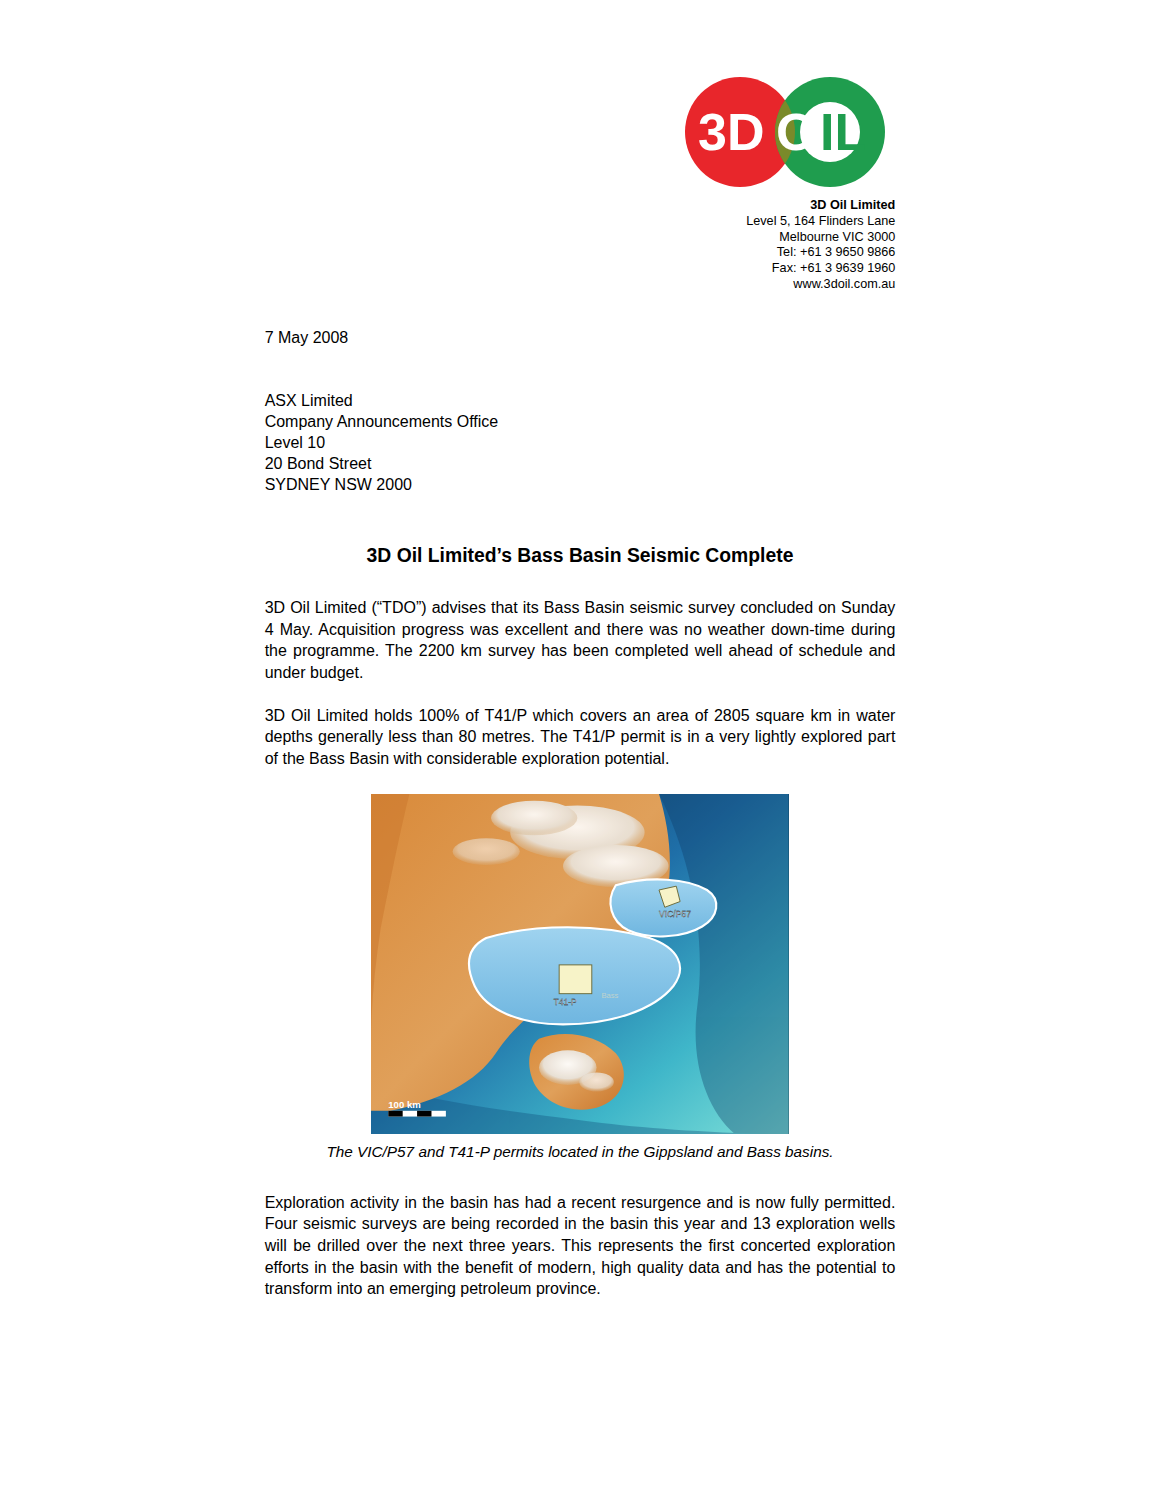3D O IL
3D Oil Limited
Level 5, 164 Flinders Lane
Melbourne VIC 3000
Tel: +61 3 9650 9866
Fax: +61 3 9639 1960
www.3doil.com.au
7 May 2008
ASX Limited
Company Announcements Office
Level 10
20 Bond Street
SYDNEY NSW 2000
3D Oil Limited’s Bass Basin Seismic Complete
3D Oil Limited (“TDO”) advises that its Bass Basin seismic survey concluded on Sunday 4 May. Acquisition progress was excellent and there was no weather down-time during the programme. The 2200 km survey has been completed well ahead of schedule and under budget.
3D Oil Limited holds 100% of T41/P which covers an area of 2805 square km in water depths generally less than 80 metres. The T41/P permit is in a very lightly explored part of the Bass Basin with considerable exploration potential.
VIC/P57 T41-P Bass 100 km
The VIC/P57 and T41-P permits located in the Gippsland and Bass basins.
Exploration activity in the basin has had a recent resurgence and is now fully permitted. Four seismic surveys are being recorded in the basin this year and 13 exploration wells will be drilled over the next three years. This represents the first concerted exploration efforts in the basin with the benefit of modern, high quality data and has the potential to transform into an emerging petroleum province.